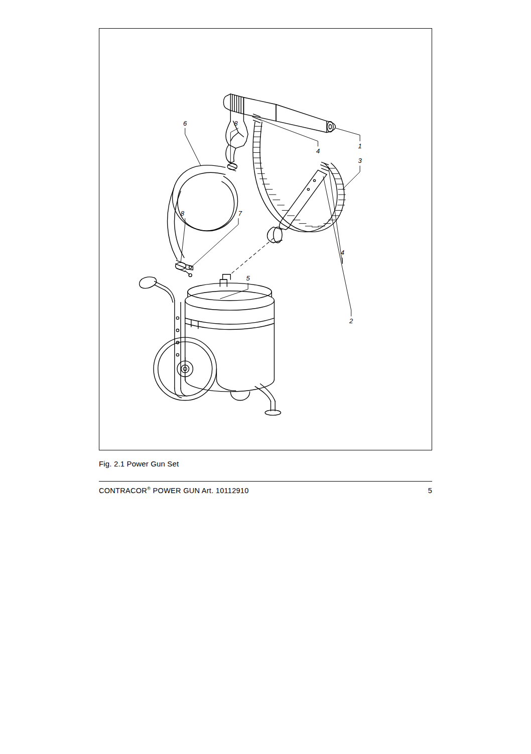1 4 8 6 3 4 2 5 8 7
Fig. 2.1 Power Gun Set
CONTRACOR® POWER GUN Art. 10112910
5